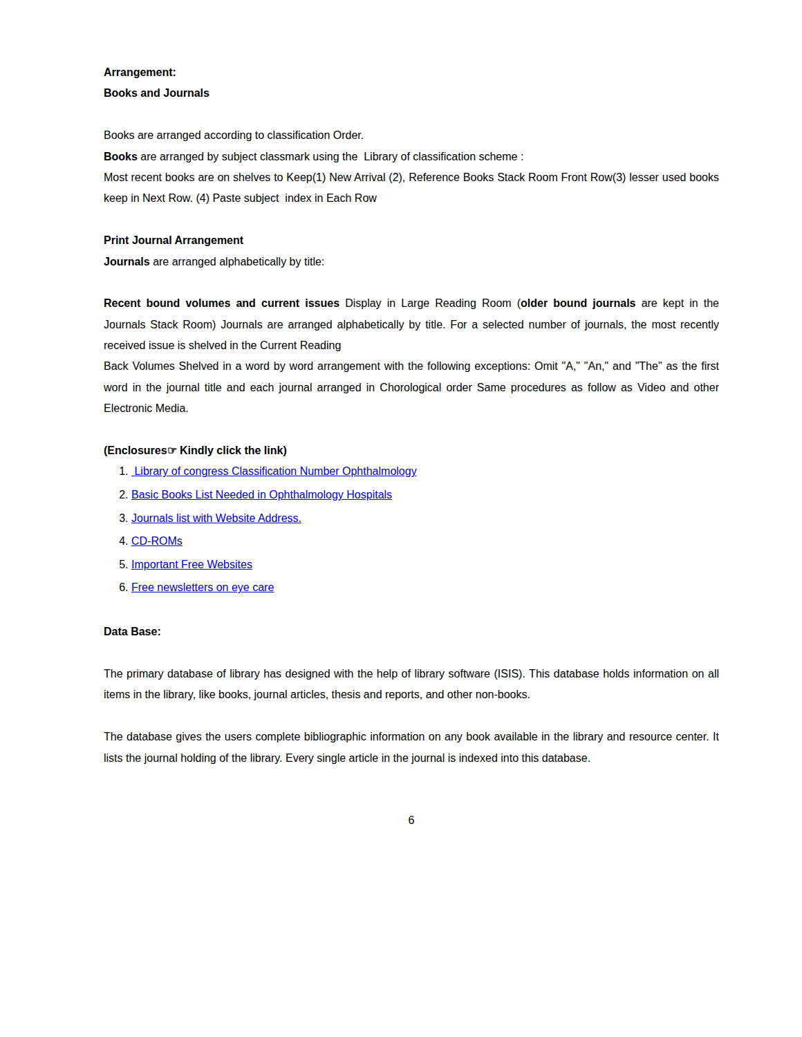Arrangement:
Books and Journals
Books are arranged according to classification Order.
Books are arranged by subject classmark using the Library of classification scheme :
Most recent books are on shelves to Keep(1) New Arrival (2), Reference Books Stack Room Front Row(3) lesser used books keep in Next Row. (4) Paste subject index in Each Row
Print Journal Arrangement
Journals are arranged alphabetically by title:
Recent bound volumes and current issues Display in Large Reading Room (older bound journals are kept in the Journals Stack Room) Journals are arranged alphabetically by title. For a selected number of journals, the most recently received issue is shelved in the Current Reading
Back Volumes Shelved in a word by word arrangement with the following exceptions: Omit "A," "An," and "The" as the first word in the journal title and each journal arranged in Chorological order Same procedures as follow as Video and other Electronic Media.
(Enclosures☞ Kindly click the link)
Library of congress Classification Number Ophthalmology
Basic Books List Needed in Ophthalmology Hospitals
Journals list with Website Address.
CD-ROMs
Important Free Websites
Free newsletters on eye care
Data Base:
The primary database of library has designed with the help of library software (ISIS). This database holds information on all items in the library, like books, journal articles, thesis and reports, and other non-books.
The database gives the users complete bibliographic information on any book available in the library and resource center. It lists the journal holding of the library. Every single article in the journal is indexed into this database.
6